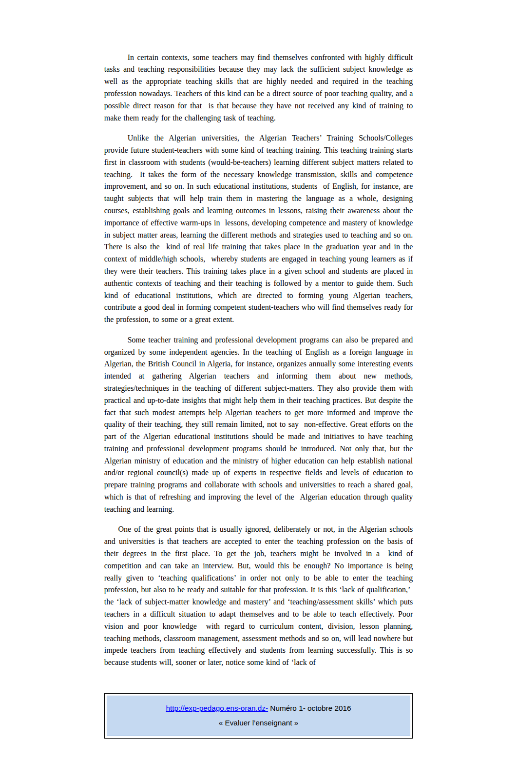In certain contexts, some teachers may find themselves confronted with highly difficult tasks and teaching responsibilities because they may lack the sufficient subject knowledge as well as the appropriate teaching skills that are highly needed and required in the teaching profession nowadays. Teachers of this kind can be a direct source of poor teaching quality, and a possible direct reason for that is that because they have not received any kind of training to make them ready for the challenging task of teaching.
Unlike the Algerian universities, the Algerian Teachers’ Training Schools/Colleges provide future student-teachers with some kind of teaching training. This teaching training starts first in classroom with students (would-be-teachers) learning different subject matters related to teaching. It takes the form of the necessary knowledge transmission, skills and competence improvement, and so on. In such educational institutions, students of English, for instance, are taught subjects that will help train them in mastering the language as a whole, designing courses, establishing goals and learning outcomes in lessons, raising their awareness about the importance of effective warm-ups in lessons, developing competence and mastery of knowledge in subject matter areas, learning the different methods and strategies used to teaching and so on. There is also the kind of real life training that takes place in the graduation year and in the context of middle/high schools, whereby students are engaged in teaching young learners as if they were their teachers. This training takes place in a given school and students are placed in authentic contexts of teaching and their teaching is followed by a mentor to guide them. Such kind of educational institutions, which are directed to forming young Algerian teachers, contribute a good deal in forming competent student-teachers who will find themselves ready for the profession, to some or a great extent.
Some teacher training and professional development programs can also be prepared and organized by some independent agencies. In the teaching of English as a foreign language in Algerian, the British Council in Algeria, for instance, organizes annually some interesting events intended at gathering Algerian teachers and informing them about new methods, strategies/techniques in the teaching of different subject-matters. They also provide them with practical and up-to-date insights that might help them in their teaching practices. But despite the fact that such modest attempts help Algerian teachers to get more informed and improve the quality of their teaching, they still remain limited, not to say non-effective. Great efforts on the part of the Algerian educational institutions should be made and initiatives to have teaching training and professional development programs should be introduced. Not only that, but the Algerian ministry of education and the ministry of higher education can help establish national and/or regional council(s) made up of experts in respective fields and levels of education to prepare training programs and collaborate with schools and universities to reach a shared goal, which is that of refreshing and improving the level of the Algerian education through quality teaching and learning.
One of the great points that is usually ignored, deliberately or not, in the Algerian schools and universities is that teachers are accepted to enter the teaching profession on the basis of their degrees in the first place. To get the job, teachers might be involved in a kind of competition and can take an interview. But, would this be enough? No importance is being really given to ‘teaching qualifications’ in order not only to be able to enter the teaching profession, but also to be ready and suitable for that profession. It is this ‘lack of qualification,’ the ‘lack of subject-matter knowledge and mastery’ and ‘teaching/assessment skills’ which puts teachers in a difficult situation to adapt themselves and to be able to teach effectively. Poor vision and poor knowledge with regard to curriculum content, division, lesson planning, teaching methods, classroom management, assessment methods and so on, will lead nowhere but impede teachers from teaching effectively and students from learning successfully. This is so because students will, sooner or later, notice some kind of ‘lack of
http://exp-pedago.ens-oran.dz- Numéro 1- octobre 2016
« Evaluer l’enseignant »